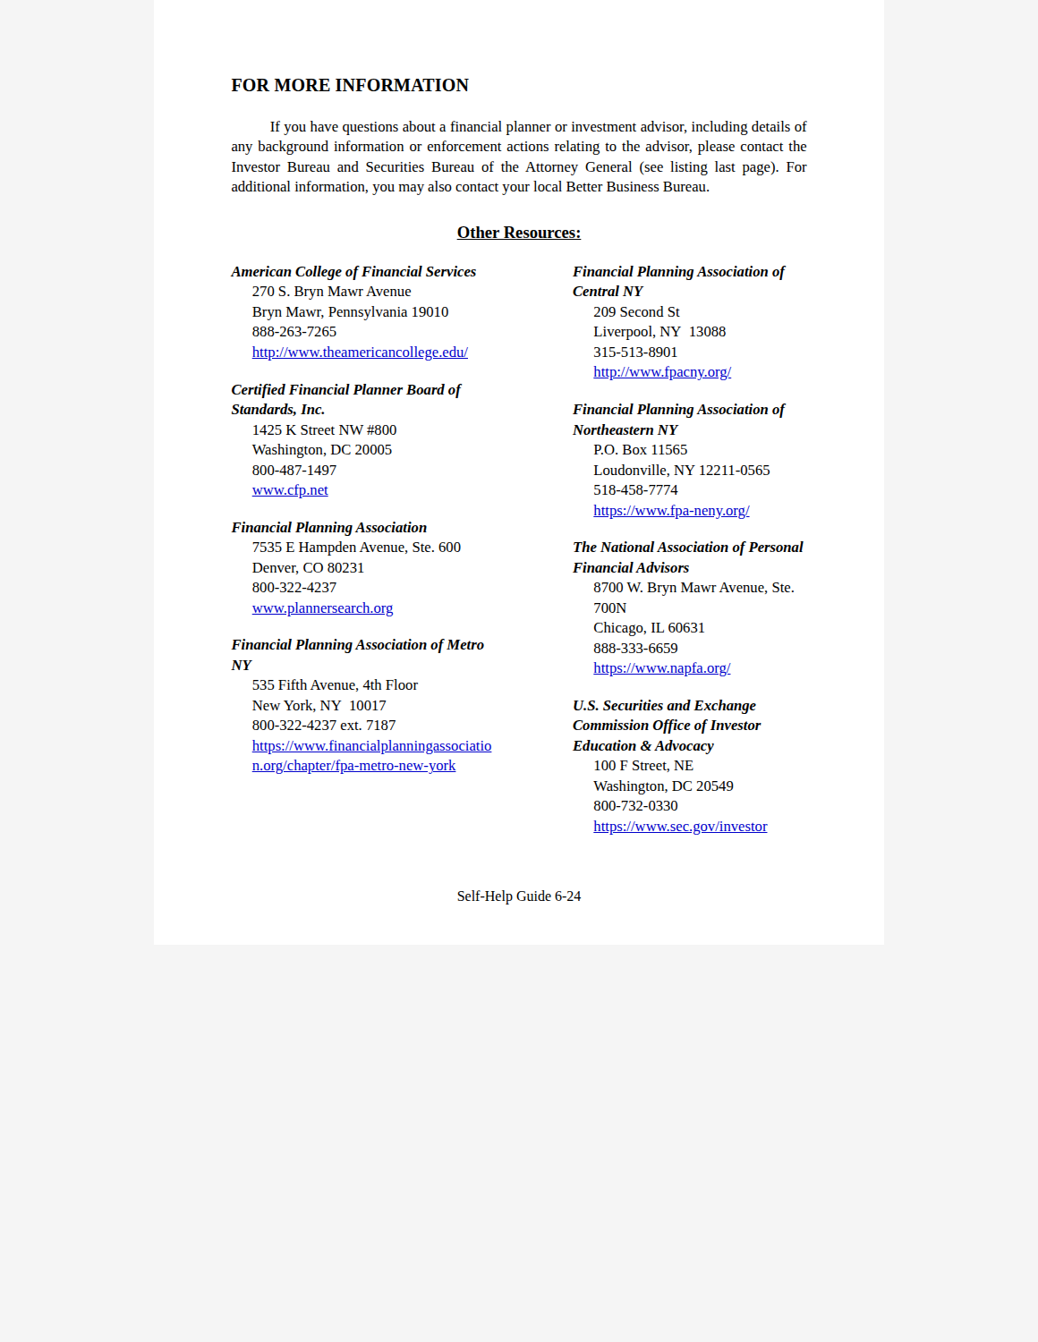FOR MORE INFORMATION
If you have questions about a financial planner or investment advisor, including details of any background information or enforcement actions relating to the advisor, please contact the Investor Bureau and Securities Bureau of the Attorney General (see listing last page). For additional information, you may also contact your local Better Business Bureau.
Other Resources:
American College of Financial Services
270 S. Bryn Mawr Avenue
Bryn Mawr, Pennsylvania 19010
888-263-7265
http://www.theamericancollege.edu/
Certified Financial Planner Board of Standards, Inc.
1425 K Street NW #800
Washington, DC 20005
800-487-1497
www.cfp.net
Financial Planning Association
7535 E Hampden Avenue, Ste. 600
Denver, CO 80231
800-322-4237
www.plannersearch.org
Financial Planning Association of Metro NY
535 Fifth Avenue, 4th Floor
New York, NY 10017
800-322-4237 ext. 7187
https://www.financialplanningassociation.org/chapter/fpa-metro-new-york
Financial Planning Association of Central NY
209 Second St
Liverpool, NY 13088
315-513-8901
http://www.fpacny.org/
Financial Planning Association of Northeastern NY
P.O. Box 11565
Loudonville, NY 12211-0565
518-458-7774
https://www.fpa-neny.org/
The National Association of Personal Financial Advisors
8700 W. Bryn Mawr Avenue, Ste. 700N
Chicago, IL 60631
888-333-6659
https://www.napfa.org/
U.S. Securities and Exchange Commission Office of Investor Education & Advocacy
100 F Street, NE
Washington, DC 20549
800-732-0330
https://www.sec.gov/investor
Self-Help Guide 6-24